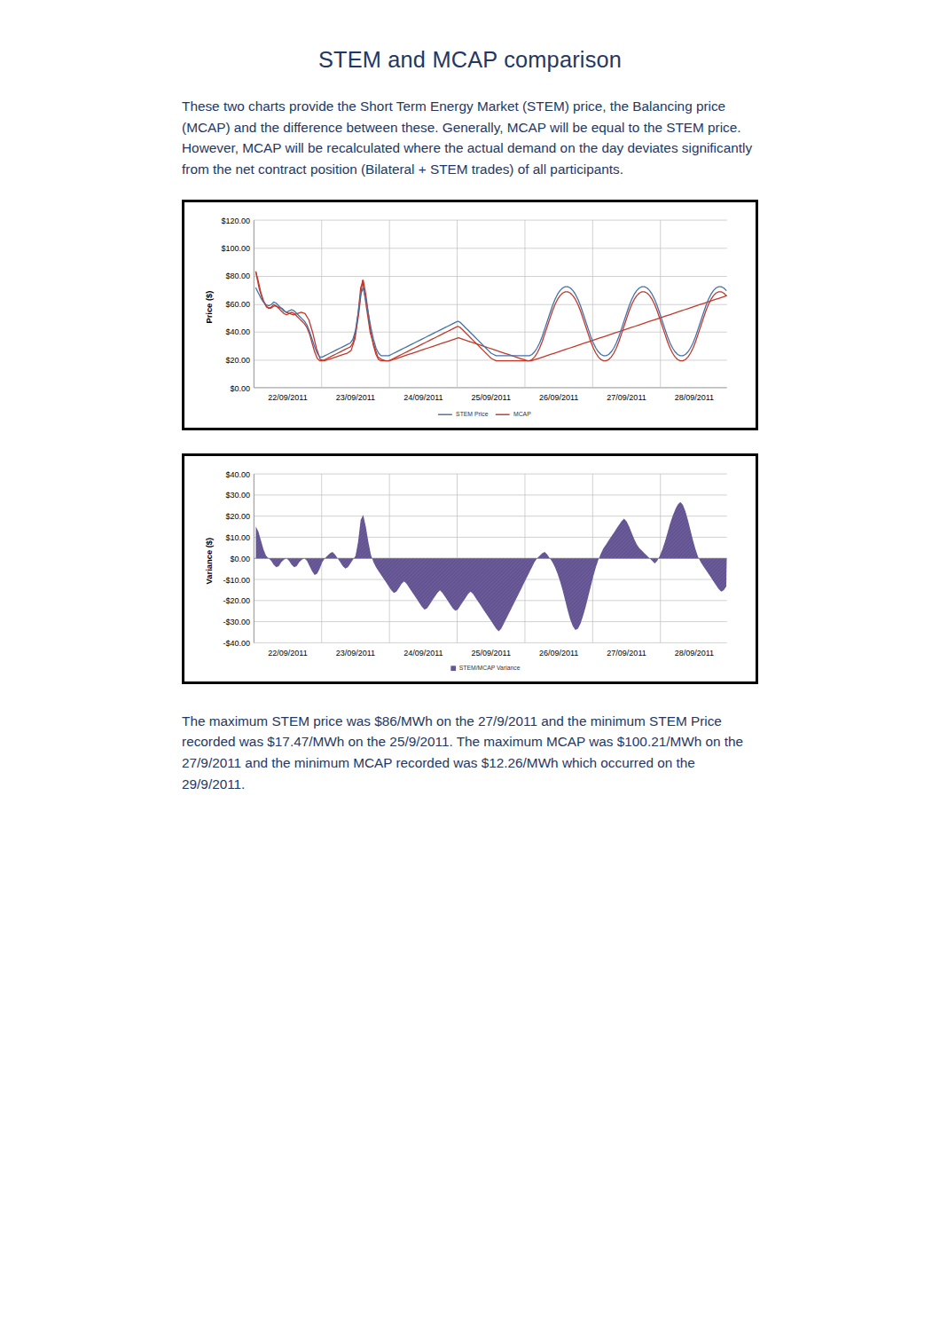STEM and MCAP comparison
These two charts provide the Short Term Energy Market (STEM) price, the Balancing price (MCAP) and the difference between these. Generally, MCAP will be equal to the STEM price. However, MCAP will be recalculated where the actual demand on the day deviates significantly from the net contract position (Bilateral + STEM trades) of all participants.
Price ($) $120.00 $100.00 $80.00 $60.00 $40.00 $20.00 $0.00 22/09/2011 23/09/2011 24/09/2011 25/09/2011 26/09/2011 27/09/2011 28/09/2011 STEM Price MCAP
Variance ($) $40.00 $30.00 $20.00 $10.00 $0.00 -$10.00 -$20.00 -$30.00 -$40.00 22/09/2011 23/09/2011 24/09/2011 25/09/2011 26/09/2011 27/09/2011 28/09/2011 STEM/MCAP Variance
The maximum STEM price was $86/MWh on the 27/9/2011 and the minimum STEM Price recorded was $17.47/MWh on the 25/9/2011. The maximum MCAP was $100.21/MWh on the 27/9/2011 and the minimum MCAP recorded was $12.26/MWh which occurred on the 29/9/2011.